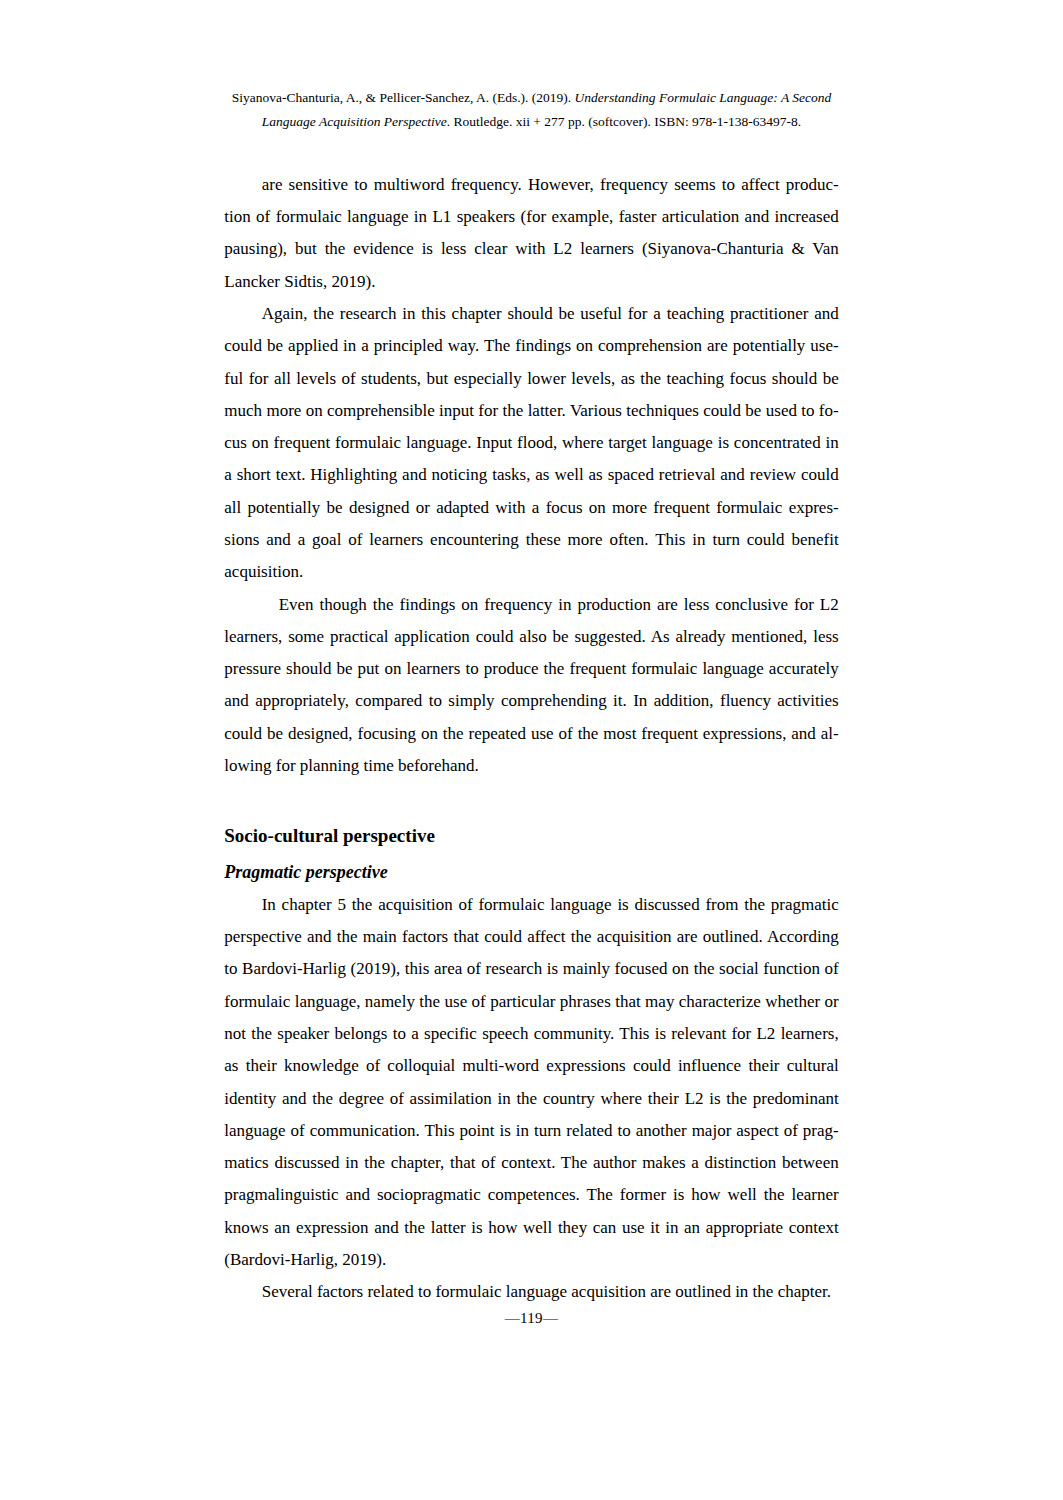Siyanova-Chanturia, A., & Pellicer-Sanchez, A. (Eds.). (2019). Understanding Formulaic Language: A Second Language Acquisition Perspective. Routledge. xii + 277 pp. (softcover). ISBN: 978-1-138-63497-8.
are sensitive to multiword frequency. However, frequency seems to affect production of formulaic language in L1 speakers (for example, faster articulation and increased pausing), but the evidence is less clear with L2 learners (Siyanova-Chanturia & Van Lancker Sidtis, 2019).
Again, the research in this chapter should be useful for a teaching practitioner and could be applied in a principled way. The findings on comprehension are potentially useful for all levels of students, but especially lower levels, as the teaching focus should be much more on comprehensible input for the latter. Various techniques could be used to focus on frequent formulaic language. Input flood, where target language is concentrated in a short text. Highlighting and noticing tasks, as well as spaced retrieval and review could all potentially be designed or adapted with a focus on more frequent formulaic expressions and a goal of learners encountering these more often. This in turn could benefit acquisition.
Even though the findings on frequency in production are less conclusive for L2 learners, some practical application could also be suggested. As already mentioned, less pressure should be put on learners to produce the frequent formulaic language accurately and appropriately, compared to simply comprehending it. In addition, fluency activities could be designed, focusing on the repeated use of the most frequent expressions, and allowing for planning time beforehand.
Socio-cultural perspective
Pragmatic perspective
In chapter 5 the acquisition of formulaic language is discussed from the pragmatic perspective and the main factors that could affect the acquisition are outlined. According to Bardovi-Harlig (2019), this area of research is mainly focused on the social function of formulaic language, namely the use of particular phrases that may characterize whether or not the speaker belongs to a specific speech community. This is relevant for L2 learners, as their knowledge of colloquial multi-word expressions could influence their cultural identity and the degree of assimilation in the country where their L2 is the predominant language of communication. This point is in turn related to another major aspect of pragmatics discussed in the chapter, that of context. The author makes a distinction between pragmalinguistic and sociopragmatic competences. The former is how well the learner knows an expression and the latter is how well they can use it in an appropriate context (Bardovi-Harlig, 2019).
Several factors related to formulaic language acquisition are outlined in the chapter.
—119—